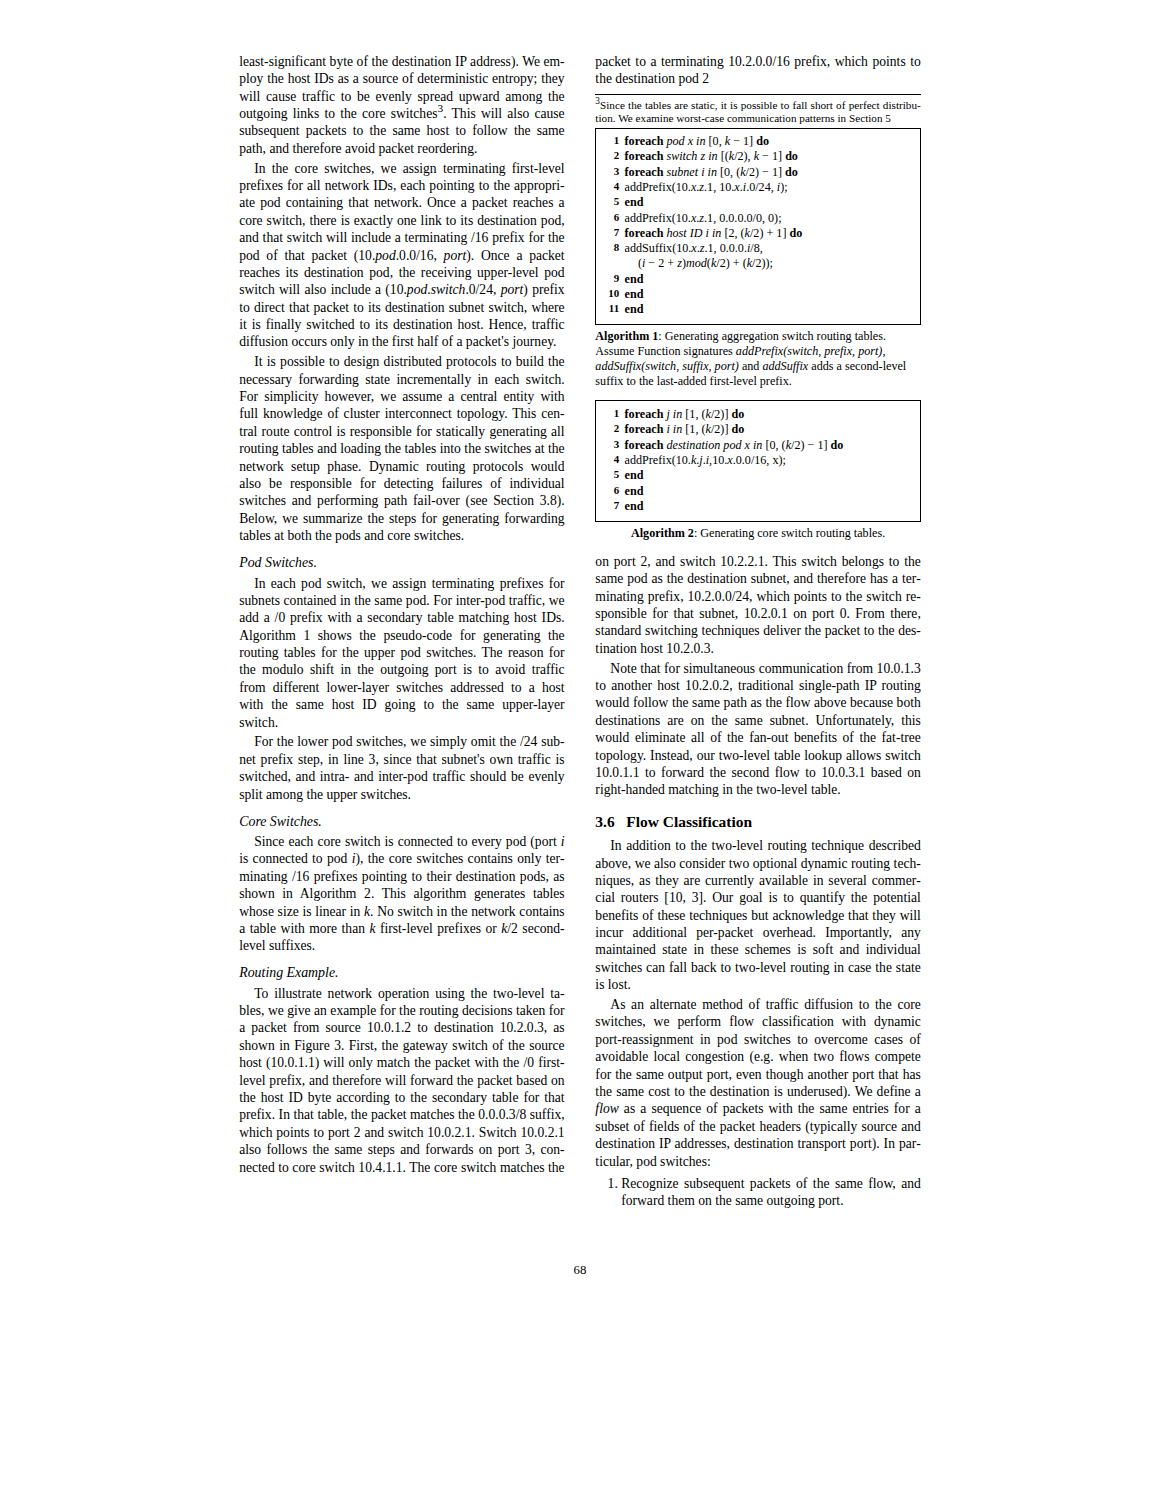least-significant byte of the destination IP address). We employ the host IDs as a source of deterministic entropy; they will cause traffic to be evenly spread upward among the outgoing links to the core switches3. This will also cause subsequent packets to the same host to follow the same path, and therefore avoid packet reordering.
In the core switches, we assign terminating first-level prefixes for all network IDs, each pointing to the appropriate pod containing that network. Once a packet reaches a core switch, there is exactly one link to its destination pod, and that switch will include a terminating /16 prefix for the pod of that packet (10.pod.0.0/16, port). Once a packet reaches its destination pod, the receiving upper-level pod switch will also include a (10.pod.switch.0/24, port) prefix to direct that packet to its destination subnet switch, where it is finally switched to its destination host. Hence, traffic diffusion occurs only in the first half of a packet's journey.
It is possible to design distributed protocols to build the necessary forwarding state incrementally in each switch. For simplicity however, we assume a central entity with full knowledge of cluster interconnect topology. This central route control is responsible for statically generating all routing tables and loading the tables into the switches at the network setup phase. Dynamic routing protocols would also be responsible for detecting failures of individual switches and performing path fail-over (see Section 3.8). Below, we summarize the steps for generating forwarding tables at both the pods and core switches.
Pod Switches.
In each pod switch, we assign terminating prefixes for subnets contained in the same pod. For inter-pod traffic, we add a /0 prefix with a secondary table matching host IDs. Algorithm 1 shows the pseudo-code for generating the routing tables for the upper pod switches. The reason for the modulo shift in the outgoing port is to avoid traffic from different lower-layer switches addressed to a host with the same host ID going to the same upper-layer switch.
For the lower pod switches, we simply omit the /24 subnet prefix step, in line 3, since that subnet's own traffic is switched, and intra- and inter-pod traffic should be evenly split among the upper switches.
Core Switches.
Since each core switch is connected to every pod (port i is connected to pod i), the core switches contains only terminating /16 prefixes pointing to their destination pods, as shown in Algorithm 2. This algorithm generates tables whose size is linear in k. No switch in the network contains a table with more than k first-level prefixes or k/2 second-level suffixes.
Routing Example.
To illustrate network operation using the two-level tables, we give an example for the routing decisions taken for a packet from source 10.0.1.2 to destination 10.2.0.3, as shown in Figure 3. First, the gateway switch of the source host (10.0.1.1) will only match the packet with the /0 first-level prefix, and therefore will forward the packet based on the host ID byte according to the secondary table for that prefix. In that table, the packet matches the 0.0.0.3/8 suffix, which points to port 2 and switch 10.0.2.1. Switch 10.0.2.1 also follows the same steps and forwards on port 3, connected to core switch 10.4.1.1. The core switch matches the packet to a terminating 10.2.0.0/16 prefix, which points to the destination pod 2
3Since the tables are static, it is possible to fall short of perfect distribution. We examine worst-case communication patterns in Section 5
| 1 | foreach pod x in [0, k − 1] do |
| 2 | foreach switch z in [( k /2), k − 1] do |
| 3 | foreach subnet i in [0, ( k /2) − 1] do |
| 4 | addPrefix(10. x . z .1, 10. x . i .0/24, i ); |
| 5 | end |
| 6 | addPrefix(10. x . z .1, 0.0.0.0/0, 0); |
| 7 | foreach host ID i in [2, ( k /2) + 1] do |
| 8 | addSuffix(10. x . z .1, 0.0.0. i /8, ( i − 2 + z ) mod ( k /2) + ( k /2)); |
| 9 | end |
| 10 | end |
| 11 | end |
Algorithm 1: Generating aggregation switch routing tables. Assume Function signatures addPrefix(switch, prefix, port), addSuffix(switch, suffix, port) and addSuffix adds a second-level suffix to the last-added first-level prefix.
| 1 | foreach j in [1, ( k /2)] do |
| 2 | foreach i in [1, ( k /2)] do |
| 3 | foreach destination pod x in [0, ( k /2) − 1] do |
| 4 | addPrefix(10. k . j . i ,10. x .0.0/16, x); |
| 5 | end |
| 6 | end |
| 7 | end |
Algorithm 2: Generating core switch routing tables.
on port 2, and switch 10.2.2.1. This switch belongs to the same pod as the destination subnet, and therefore has a terminating prefix, 10.2.0.0/24, which points to the switch responsible for that subnet, 10.2.0.1 on port 0. From there, standard switching techniques deliver the packet to the destination host 10.2.0.3.
Note that for simultaneous communication from 10.0.1.3 to another host 10.2.0.2, traditional single-path IP routing would follow the same path as the flow above because both destinations are on the same subnet. Unfortunately, this would eliminate all of the fan-out benefits of the fat-tree topology. Instead, our two-level table lookup allows switch 10.0.1.1 to forward the second flow to 10.0.3.1 based on right-handed matching in the two-level table.
3.6 Flow Classification
In addition to the two-level routing technique described above, we also consider two optional dynamic routing techniques, as they are currently available in several commercial routers [10, 3]. Our goal is to quantify the potential benefits of these techniques but acknowledge that they will incur additional per-packet overhead. Importantly, any maintained state in these schemes is soft and individual switches can fall back to two-level routing in case the state is lost.
As an alternate method of traffic diffusion to the core switches, we perform flow classification with dynamic port-reassignment in pod switches to overcome cases of avoidable local congestion (e.g. when two flows compete for the same output port, even though another port that has the same cost to the destination is underused). We define a flow as a sequence of packets with the same entries for a subset of fields of the packet headers (typically source and destination IP addresses, destination transport port). In particular, pod switches:
Recognize subsequent packets of the same flow, and forward them on the same outgoing port.
68